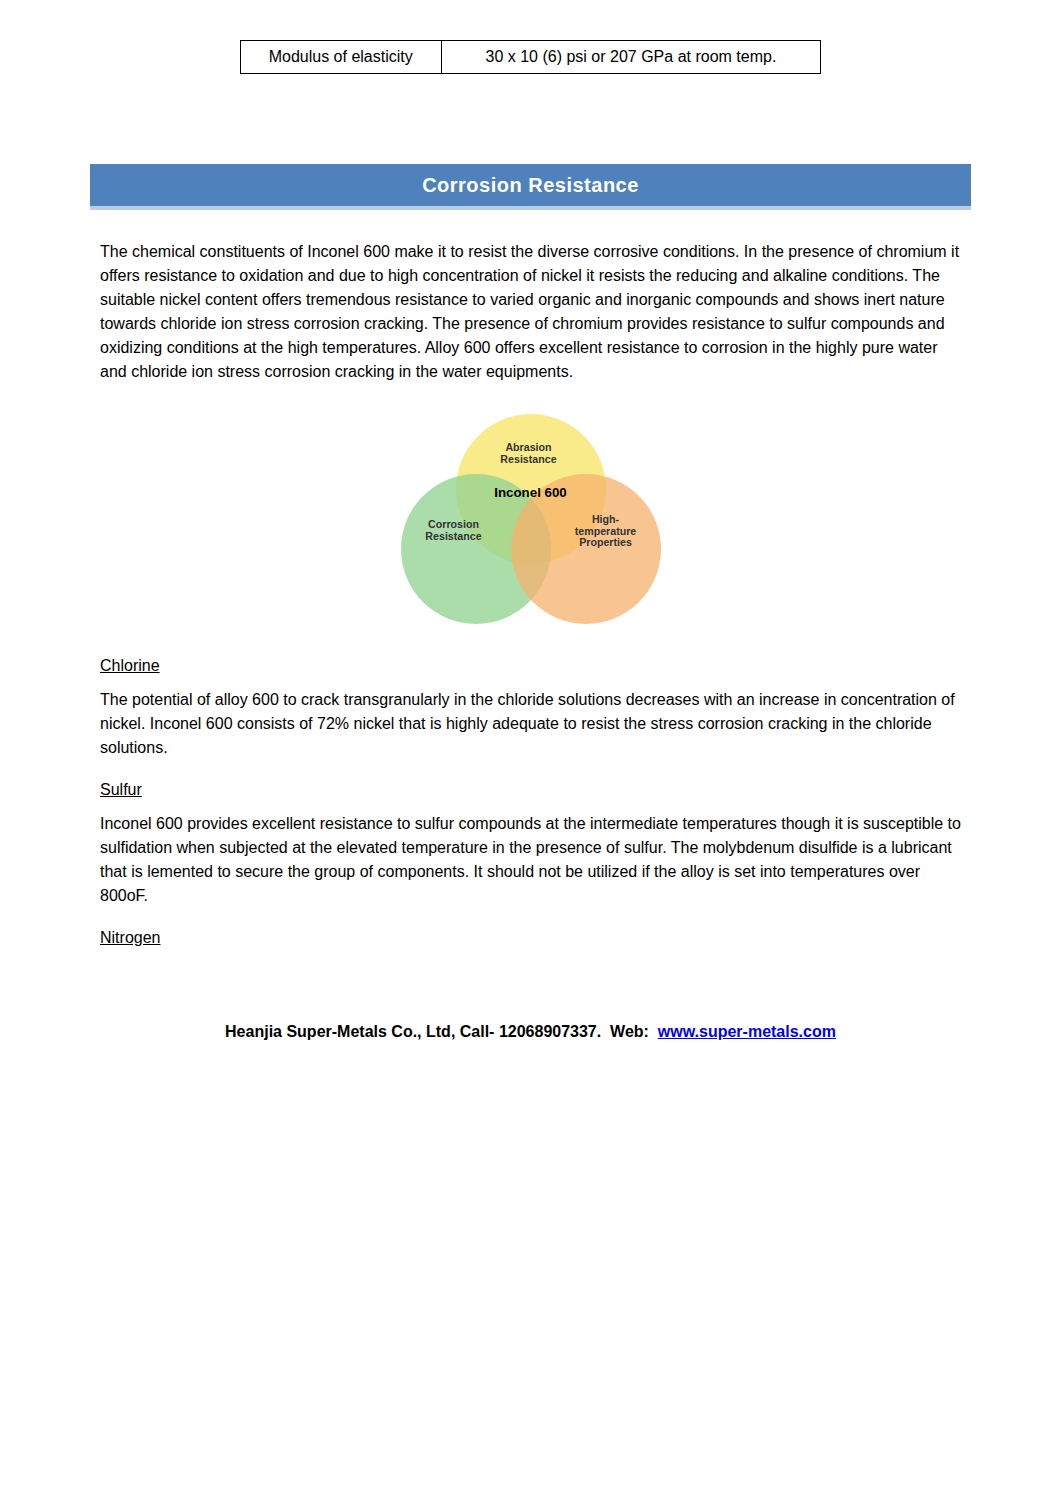| Modulus of elasticity | 30 x 10 (6) psi or 207 GPa at room temp. |
Corrosion Resistance
The chemical constituents of Inconel 600 make it to resist the diverse corrosive conditions. In the presence of chromium it offers resistance to oxidation and due to high concentration of nickel it resists the reducing and alkaline conditions. The suitable nickel content offers tremendous resistance to varied organic and inorganic compounds and shows inert nature towards chloride ion stress corrosion cracking. The presence of chromium provides resistance to sulfur compounds and oxidizing conditions at the high temperatures. Alloy 600 offers excellent resistance to corrosion in the highly pure water and chloride ion stress corrosion cracking in the water equipments.
Abrasion
Resistance
Corrosion
Resistance
High-
temperature
Properties
Inconel 600
Chlorine
The potential of alloy 600 to crack transgranularly in the chloride solutions decreases with an increase in concentration of nickel. Inconel 600 consists of 72% nickel that is highly adequate to resist the stress corrosion cracking in the chloride solutions.
Sulfur
Inconel 600 provides excellent resistance to sulfur compounds at the intermediate temperatures though it is susceptible to sulfidation when subjected at the elevated temperature in the presence of sulfur. The molybdenum disulfide is a lubricant that is lemented to secure the group of components. It should not be utilized if the alloy is set into temperatures over 800oF.
Nitrogen
Heanjia Super-Metals Co., Ltd, Call- 12068907337. Web: www.super-metals.com